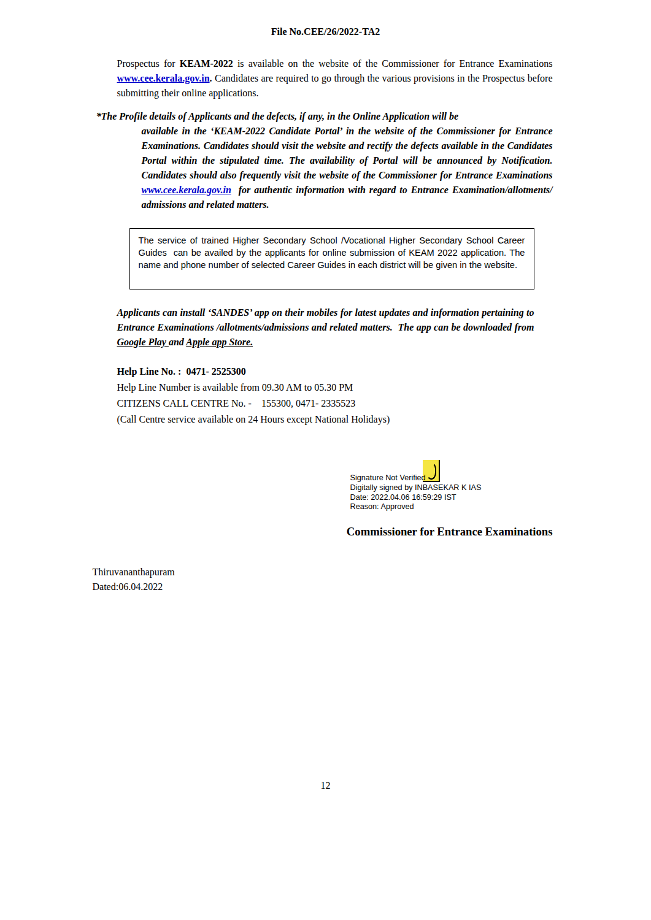File No.CEE/26/2022-TA2
Prospectus for KEAM-2022 is available on the website of the Commissioner for Entrance Examinations www.cee.kerala.gov.in. Candidates are required to go through the various provisions in the Prospectus before submitting their online applications.
*The Profile details of Applicants and the defects, if any, in the Online Application will be available in the ‘KEAM-2022 Candidate Portal’ in the website of the Commissioner for Entrance Examinations. Candidates should visit the website and rectify the defects available in the Candidates Portal within the stipulated time. The availability of Portal will be announced by Notification. Candidates should also frequently visit the website of the Commissioner for Entrance Examinations www.cee.kerala.gov.in for authentic information with regard to Entrance Examination/allotments/ admissions and related matters.
The service of trained Higher Secondary School /Vocational Higher Secondary School Career Guides can be availed by the applicants for online submission of KEAM 2022 application. The name and phone number of selected Career Guides in each district will be given in the website.
Applicants can install ‘SANDES’ app on their mobiles for latest updates and information pertaining to Entrance Examinations /allotments/admissions and related matters. The app can be downloaded from Google Play and Apple app Store.
Help Line No. : 0471- 2525300
Help Line Number is available from 09.30 AM to 05.30 PM
CITIZENS CALL CENTRE No. - 155300, 0471- 2335523
(Call Centre service available on 24 Hours except National Holidays)
Signature Not Verified
Digitally signed by INBASEKAR K IAS
Date: 2022.04.06 16:59:29 IST
Reason: Approved
Commissioner for Entrance Examinations
Thiruvananthapuram
Dated:06.04.2022
12